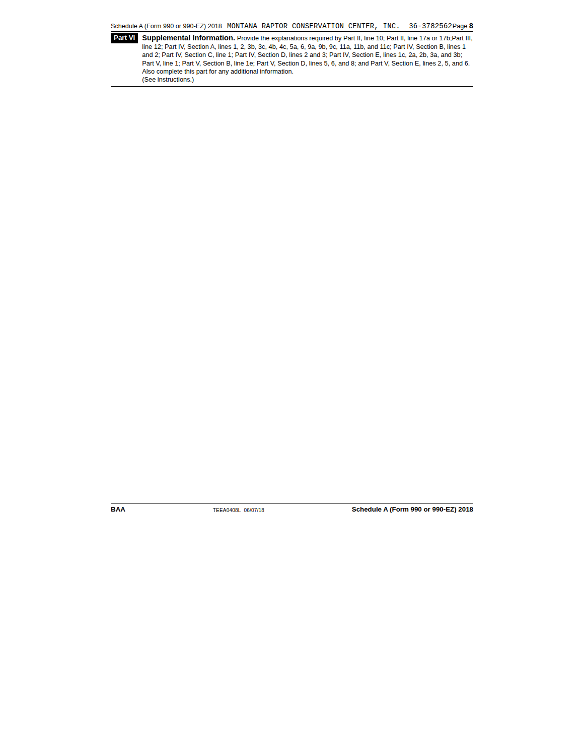Schedule A (Form 990 or 990-EZ) 2018 MONTANA RAPTOR CONSERVATION CENTER, INC. 36-3782562 Page 8
Part VI
Supplemental Information. Provide the explanations required by Part II, line 10; Part II, line 17a or 17b;Part III, line 12; Part IV, Section A, lines 1, 2, 3b, 3c, 4b, 4c, 5a, 6, 9a, 9b, 9c, 11a, 11b, and 11c; Part IV, Section B, lines 1 and 2; Part IV, Section C, line 1; Part IV, Section D, lines 2 and 3; Part IV, Section E, lines 1c, 2a, 2b, 3a, and 3b; Part V, line 1; Part V, Section B, line 1e; Part V, Section D, lines 5, 6, and 8; and Part V, Section E, lines 2, 5, and 6. Also complete this part for any additional information. (See instructions.)
BAA TEEA0408L 06/07/18 Schedule A (Form 990 or 990-EZ) 2018